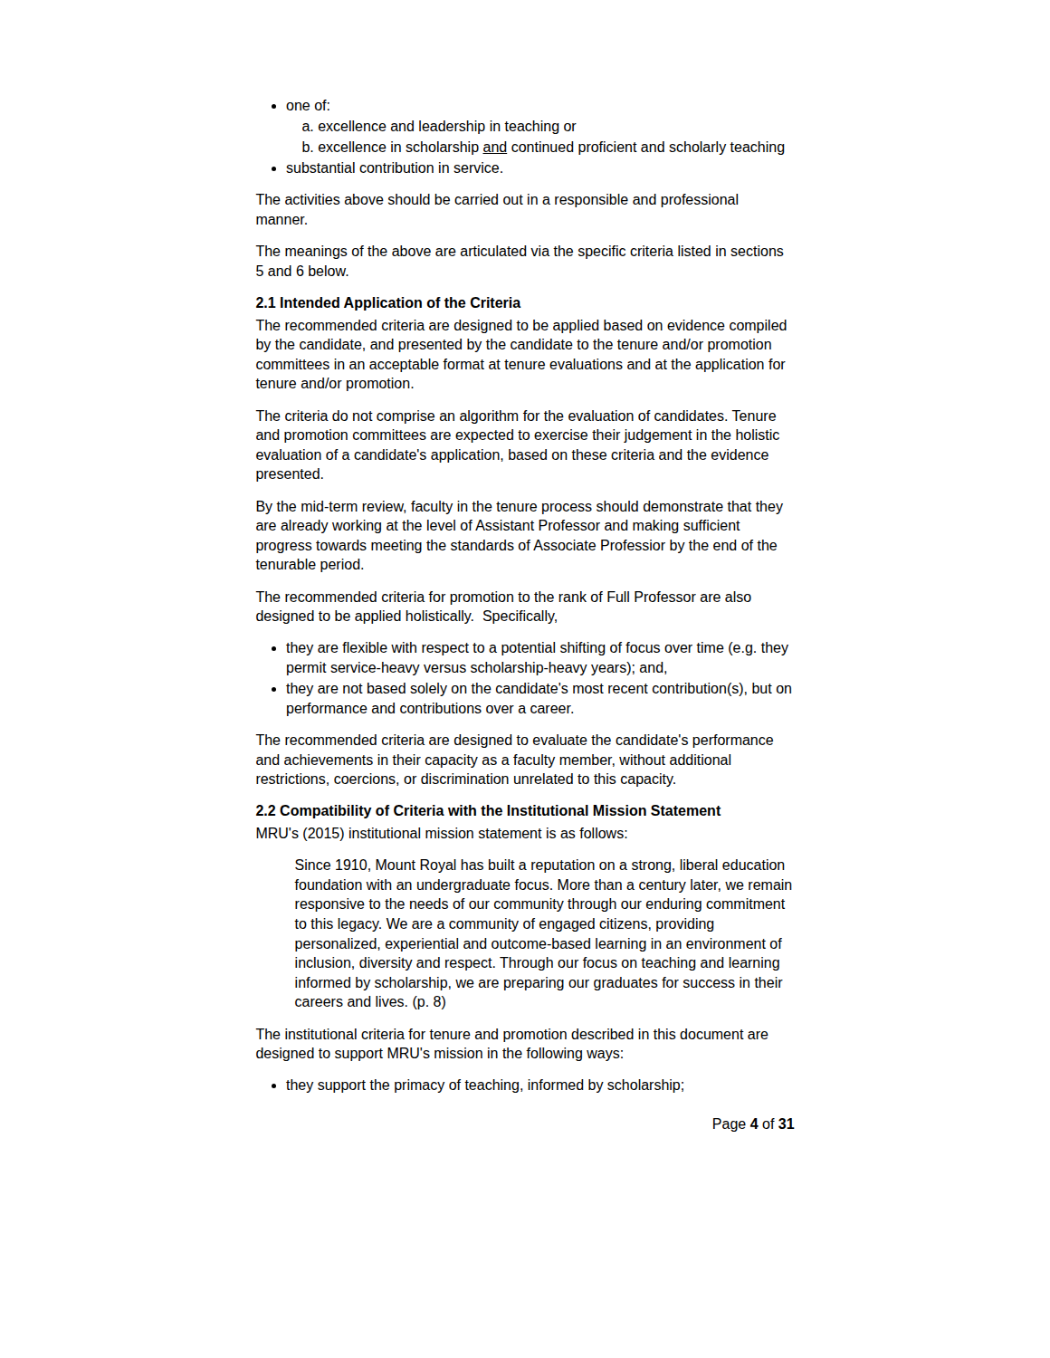one of:
excellence and leadership in teaching or
excellence in scholarship and continued proficient and scholarly teaching
substantial contribution in service.
The activities above should be carried out in a responsible and professional manner.
The meanings of the above are articulated via the specific criteria listed in sections 5 and 6 below.
2.1 Intended Application of the Criteria
The recommended criteria are designed to be applied based on evidence compiled by the candidate, and presented by the candidate to the tenure and/or promotion committees in an acceptable format at tenure evaluations and at the application for tenure and/or promotion.
The criteria do not comprise an algorithm for the evaluation of candidates. Tenure and promotion committees are expected to exercise their judgement in the holistic evaluation of a candidate's application, based on these criteria and the evidence presented.
By the mid-term review, faculty in the tenure process should demonstrate that they are already working at the level of Assistant Professor and making sufficient progress towards meeting the standards of Associate Professior by the end of the tenurable period.
The recommended criteria for promotion to the rank of Full Professor are also designed to be applied holistically. Specifically,
they are flexible with respect to a potential shifting of focus over time (e.g. they permit service-heavy versus scholarship-heavy years); and,
they are not based solely on the candidate's most recent contribution(s), but on performance and contributions over a career.
The recommended criteria are designed to evaluate the candidate's performance and achievements in their capacity as a faculty member, without additional restrictions, coercions, or discrimination unrelated to this capacity.
2.2 Compatibility of Criteria with the Institutional Mission Statement
MRU's (2015) institutional mission statement is as follows:
Since 1910, Mount Royal has built a reputation on a strong, liberal education foundation with an undergraduate focus. More than a century later, we remain responsive to the needs of our community through our enduring commitment to this legacy. We are a community of engaged citizens, providing personalized, experiential and outcome-based learning in an environment of inclusion, diversity and respect. Through our focus on teaching and learning informed by scholarship, we are preparing our graduates for success in their careers and lives. (p. 8)
The institutional criteria for tenure and promotion described in this document are designed to support MRU's mission in the following ways:
they support the primacy of teaching, informed by scholarship;
Page 4 of 31